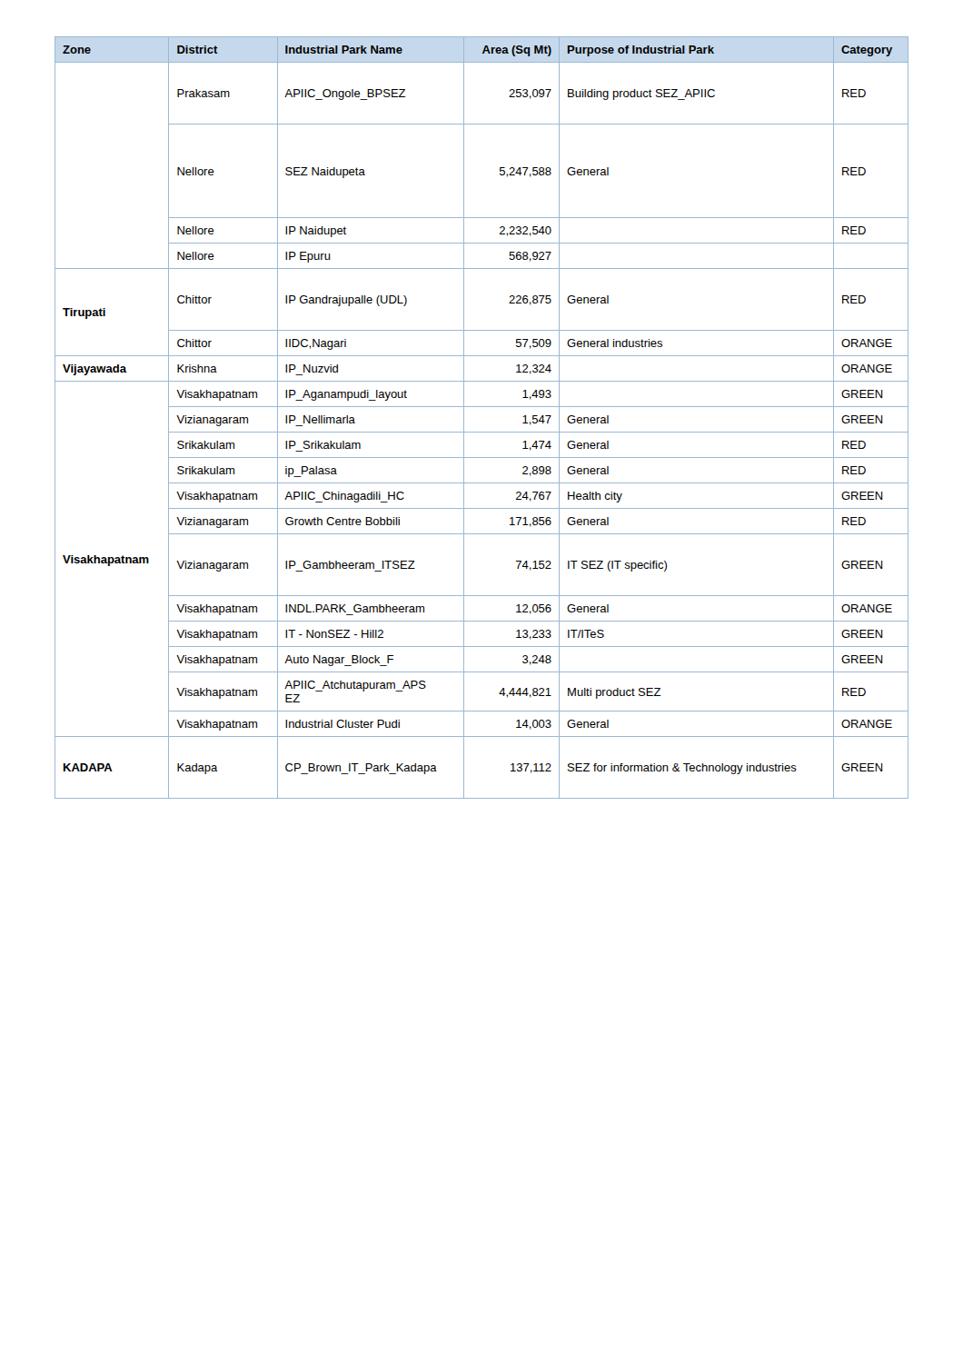| Zone | District | Industrial Park Name | Area (Sq Mt) | Purpose of Industrial Park | Category |
| --- | --- | --- | --- | --- | --- |
| | Prakasam | APIIC_Ongole_BPSEZ | 253,097 | Building product SEZ_APIIC | RED |
| Nellore | SEZ Naidupeta | 5,247,588 | General | RED |
| Nellore | IP Naidupet | 2,232,540 | | RED |
| Nellore | IP Epuru | 568,927 | | |
| Tirupati | Chittor | IP Gandrajupalle (UDL) | 226,875 | General | RED |
| Chittor | IIDC,Nagari | 57,509 | General industries | ORANGE |
| Vijayawada | Krishna | IP_Nuzvid | 12,324 | | ORANGE |
| Visakhapatnam | Visakhapatnam | IP_Aganampudi_layout | 1,493 | | GREEN |
| Vizianagaram | IP_Nellimarla | 1,547 | General | GREEN |
| Srikakulam | IP_Srikakulam | 1,474 | General | RED |
| Srikakulam | ip_Palasa | 2,898 | General | RED |
| Visakhapatnam | APIIC_Chinagadili_HC | 24,767 | Health city | GREEN |
| Vizianagaram | Growth Centre Bobbili | 171,856 | General | RED |
| Vizianagaram | IP_Gambheeram_ITSEZ | 74,152 | IT SEZ (IT specific) | GREEN |
| Visakhapatnam | INDL.PARK_Gambheeram | 12,056 | General | ORANGE |
| Visakhapatnam | IT - NonSEZ - Hill2 | 13,233 | IT/ITeS | GREEN |
| Visakhapatnam | Auto Nagar_Block_F | 3,248 | | GREEN |
| Visakhapatnam | APIIC_Atchutapuram_APS EZ | 4,444,821 | Multi product SEZ | RED |
| Visakhapatnam | Industrial Cluster Pudi | 14,003 | General | ORANGE |
| KADAPA | Kadapa | CP_Brown_IT_Park_Kadapa | 137,112 | SEZ for information & Technology industries | GREEN |